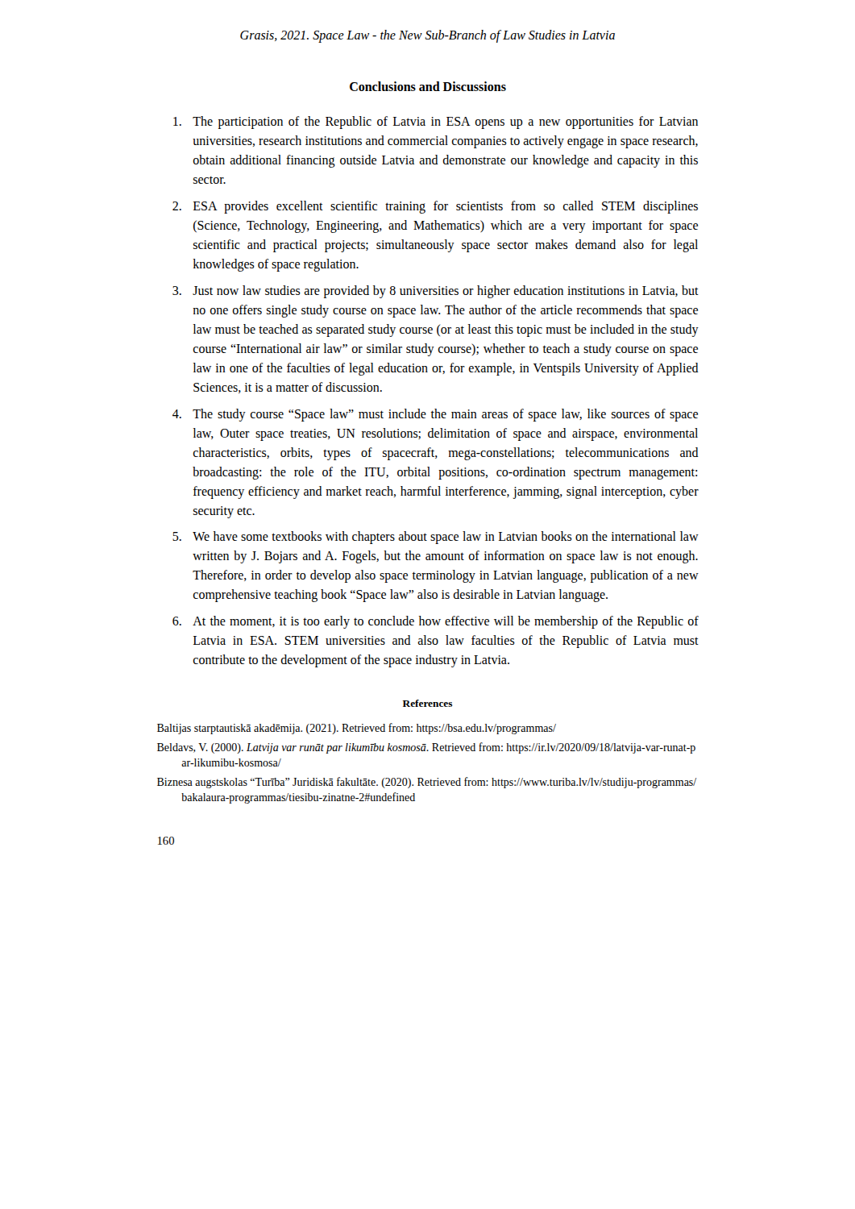Grasis, 2021. Space Law - the New Sub-Branch of Law Studies in Latvia
Conclusions and Discussions
The participation of the Republic of Latvia in ESA opens up a new opportunities for Latvian universities, research institutions and commercial companies to actively engage in space research, obtain additional financing outside Latvia and demonstrate our knowledge and capacity in this sector.
ESA provides excellent scientific training for scientists from so called STEM disciplines (Science, Technology, Engineering, and Mathematics) which are a very important for space scientific and practical projects; simultaneously space sector makes demand also for legal knowledges of space regulation.
Just now law studies are provided by 8 universities or higher education institutions in Latvia, but no one offers single study course on space law. The author of the article recommends that space law must be teached as separated study course (or at least this topic must be included in the study course “International air law” or similar study course); whether to teach a study course on space law in one of the faculties of legal education or, for example, in Ventspils University of Applied Sciences, it is a matter of discussion.
The study course “Space law” must include the main areas of space law, like sources of space law, Outer space treaties, UN resolutions; delimitation of space and airspace, environmental characteristics, orbits, types of spacecraft, mega-constellations; telecommunications and broadcasting: the role of the ITU, orbital positions, co-ordination spectrum management: frequency efficiency and market reach, harmful interference, jamming, signal interception, cyber security etc.
We have some textbooks with chapters about space law in Latvian books on the international law written by J. Bojars and A. Fogels, but the amount of information on space law is not enough. Therefore, in order to develop also space terminology in Latvian language, publication of a new comprehensive teaching book “Space law” also is desirable in Latvian language.
At the moment, it is too early to conclude how effective will be membership of the Republic of Latvia in ESA. STEM universities and also law faculties of the Republic of Latvia must contribute to the development of the space industry in Latvia.
References
Baltijas starptautiskā akadēmija. (2021). Retrieved from: https://bsa.edu.lv/programmas/
Beldavs, V. (2000). Latvija var runāt par likumību kosmosā. Retrieved from: https://ir.lv/2020/09/18/latvija-var-runat-par-likumibu-kosmosa/
Biznesa augstskolas “Turība” Juridiskā fakultāte. (2020). Retrieved from: https://www.turiba.lv/lv/studiju-programmas/bakalaura-programmas/tiesibu-zinatne-2#undefined
160